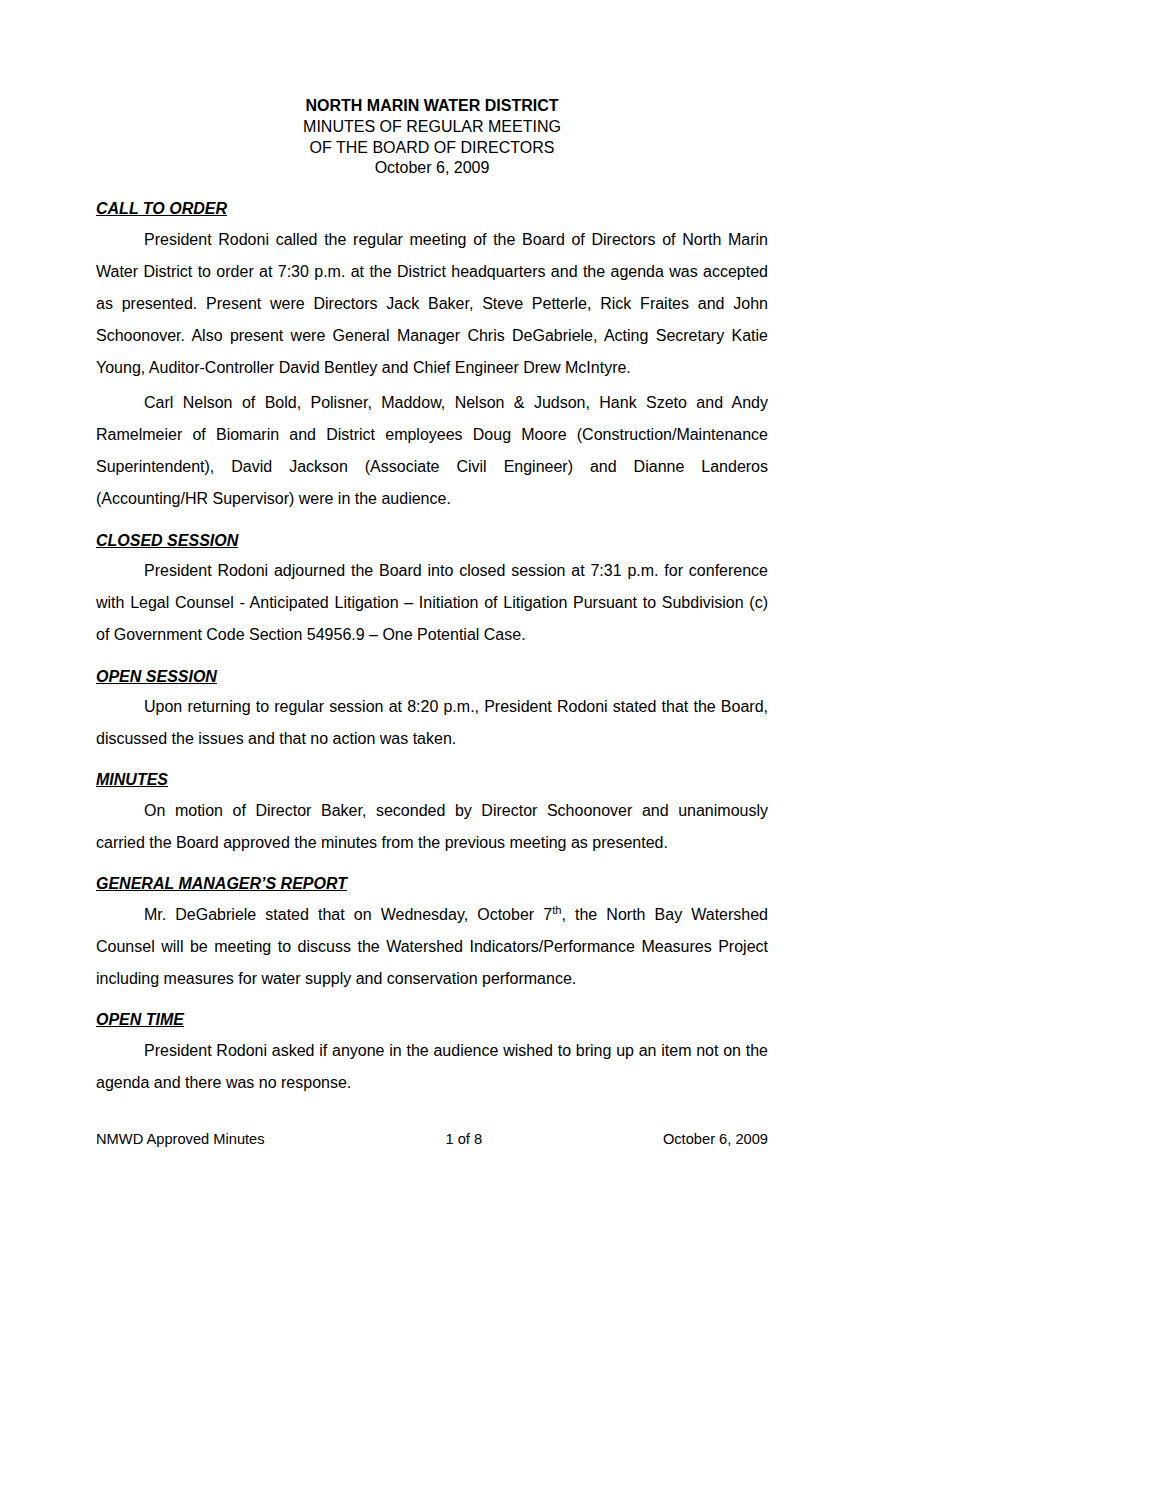NORTH MARIN WATER DISTRICT
MINUTES OF REGULAR MEETING
OF THE BOARD OF DIRECTORS
October 6, 2009
CALL TO ORDER
President Rodoni called the regular meeting of the Board of Directors of North Marin Water District to order at 7:30 p.m. at the District headquarters and the agenda was accepted as presented. Present were Directors Jack Baker, Steve Petterle, Rick Fraites and John Schoonover. Also present were General Manager Chris DeGabriele, Acting Secretary Katie Young, Auditor-Controller David Bentley and Chief Engineer Drew McIntyre.
Carl Nelson of Bold, Polisner, Maddow, Nelson & Judson, Hank Szeto and Andy Ramelmeier of Biomarin and District employees Doug Moore (Construction/Maintenance Superintendent), David Jackson (Associate Civil Engineer) and Dianne Landeros (Accounting/HR Supervisor) were in the audience.
CLOSED SESSION
President Rodoni adjourned the Board into closed session at 7:31 p.m. for conference with Legal Counsel - Anticipated Litigation – Initiation of Litigation Pursuant to Subdivision (c) of Government Code Section 54956.9 – One Potential Case.
OPEN SESSION
Upon returning to regular session at 8:20 p.m., President Rodoni stated that the Board, discussed the issues and that no action was taken.
MINUTES
On motion of Director Baker, seconded by Director Schoonover and unanimously carried the Board approved the minutes from the previous meeting as presented.
GENERAL MANAGER’S REPORT
Mr. DeGabriele stated that on Wednesday, October 7th, the North Bay Watershed Counsel will be meeting to discuss the Watershed Indicators/Performance Measures Project including measures for water supply and conservation performance.
OPEN TIME
President Rodoni asked if anyone in the audience wished to bring up an item not on the agenda and there was no response.
NMWD Approved Minutes 1 of 8 October 6, 2009